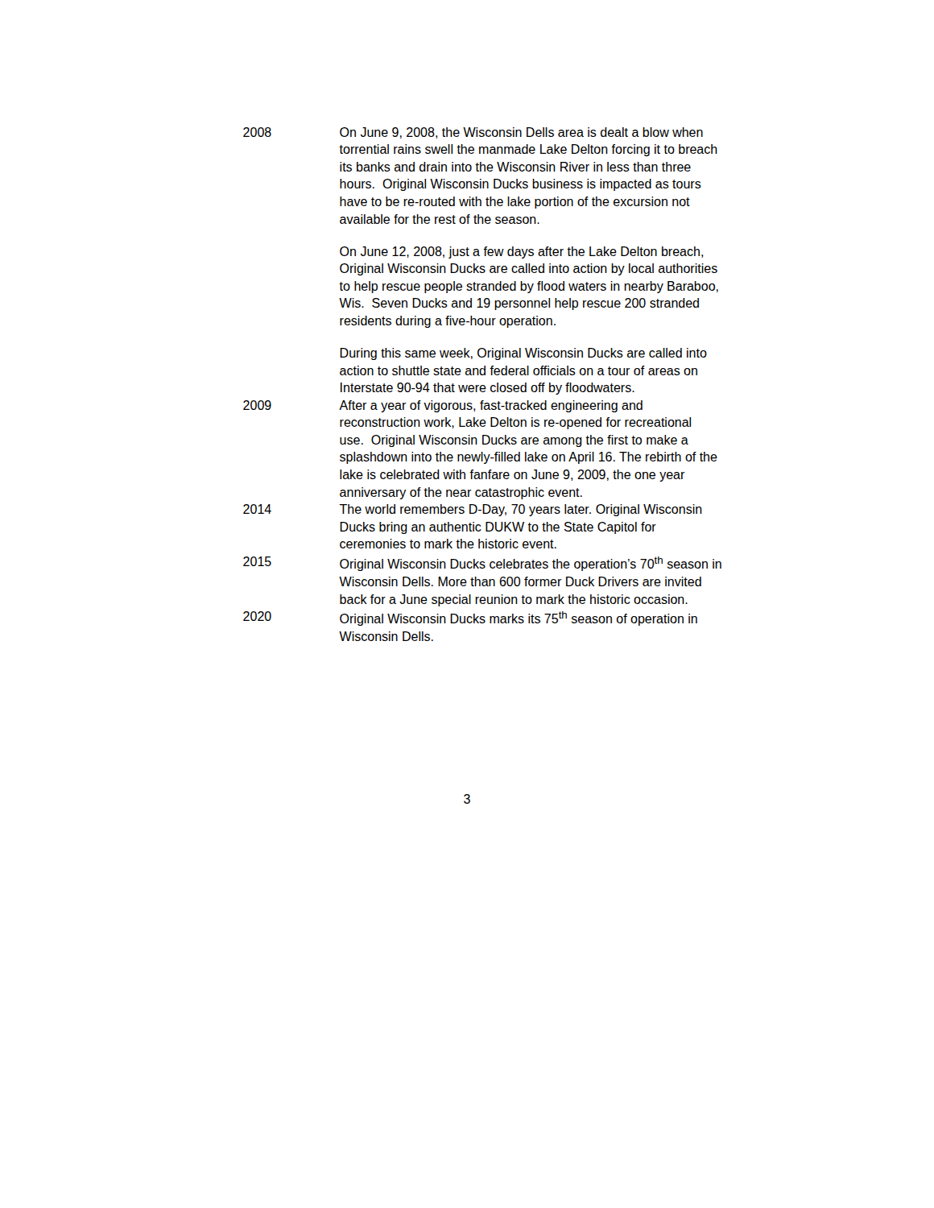| 2008 | On June 9, 2008, the Wisconsin Dells area is dealt a blow when torrential rains swell the manmade Lake Delton forcing it to breach its banks and drain into the Wisconsin River in less than three hours. Original Wisconsin Ducks business is impacted as tours have to be re-routed with the lake portion of the excursion not available for the rest of the season. On June 12, 2008, just a few days after the Lake Delton breach, Original Wisconsin Ducks are called into action by local authorities to help rescue people stranded by flood waters in nearby Baraboo, Wis. Seven Ducks and 19 personnel help rescue 200 stranded residents during a five-hour operation. During this same week, Original Wisconsin Ducks are called into action to shuttle state and federal officials on a tour of areas on Interstate 90-94 that were closed off by floodwaters. |
| 2009 | After a year of vigorous, fast-tracked engineering and reconstruction work, Lake Delton is re-opened for recreational use. Original Wisconsin Ducks are among the first to make a splashdown into the newly-filled lake on April 16. The rebirth of the lake is celebrated with fanfare on June 9, 2009, the one year anniversary of the near catastrophic event. |
| 2014 | The world remembers D-Day, 70 years later. Original Wisconsin Ducks bring an authentic DUKW to the State Capitol for ceremonies to mark the historic event. |
| 2015 | Original Wisconsin Ducks celebrates the operation’s 70 th season in Wisconsin Dells. More than 600 former Duck Drivers are invited back for a June special reunion to mark the historic occasion. |
| 2020 | Original Wisconsin Ducks marks its 75 th season of operation in Wisconsin Dells. |
3